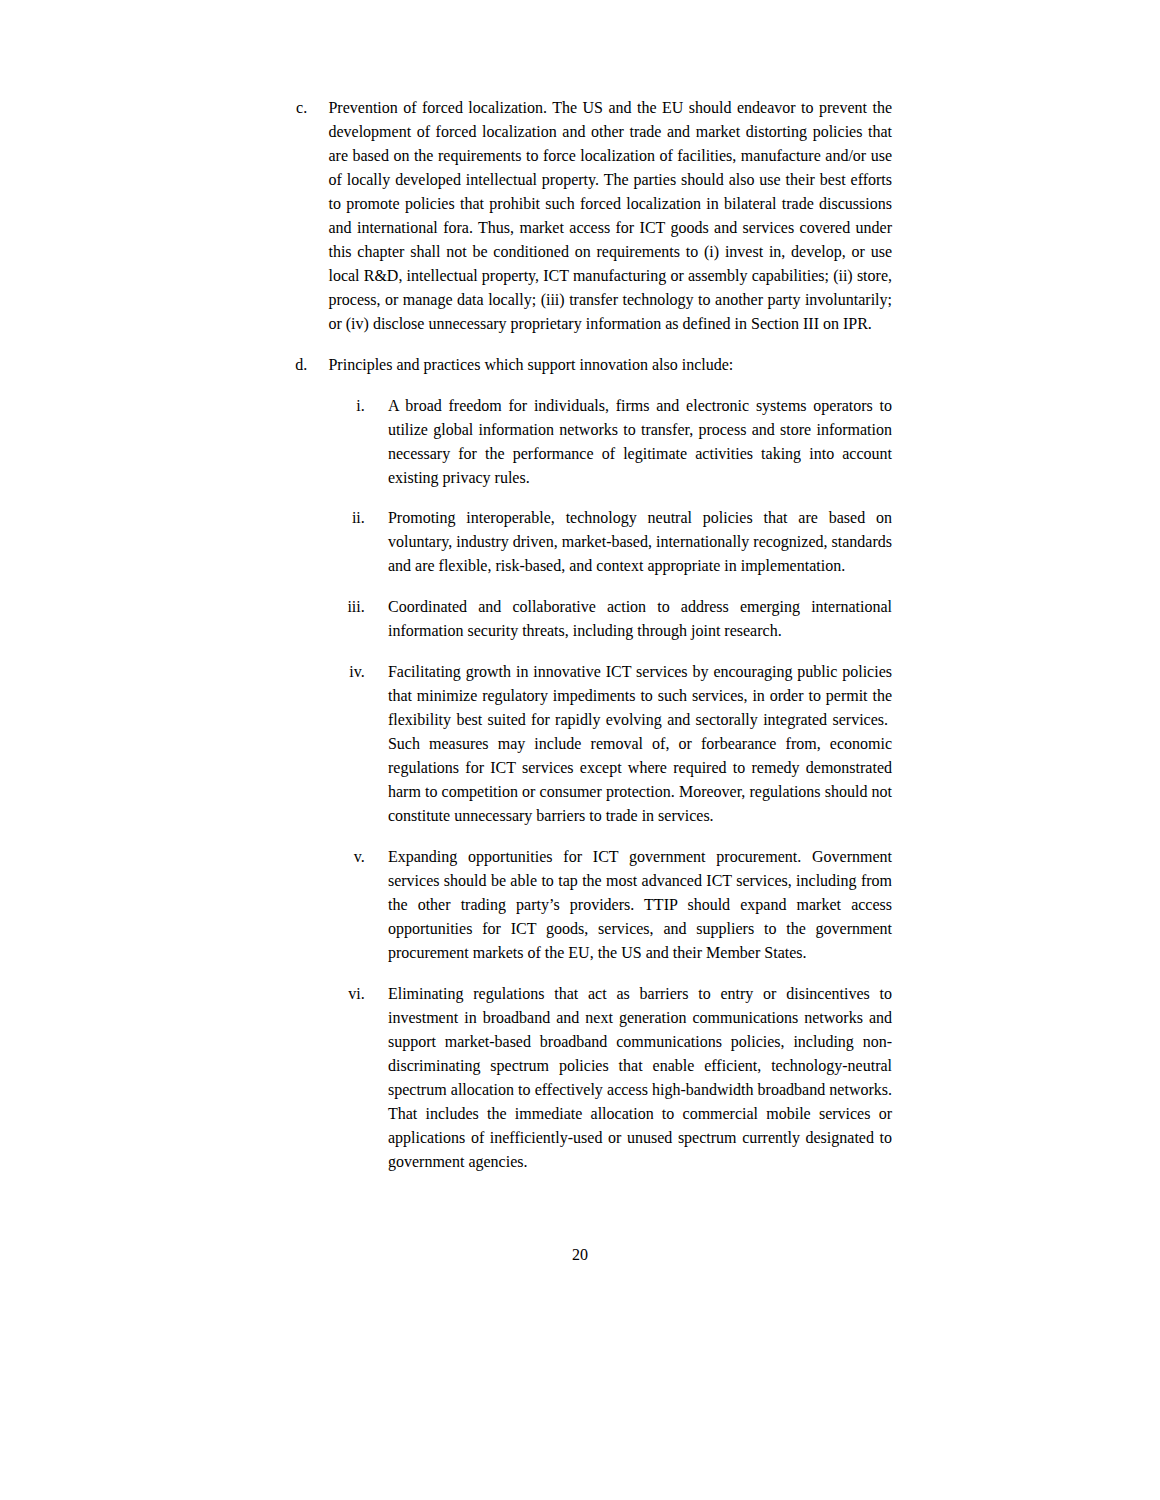Prevention of forced localization. The US and the EU should endeavor to prevent the development of forced localization and other trade and market distorting policies that are based on the requirements to force localization of facilities, manufacture and/or use of locally developed intellectual property. The parties should also use their best efforts to promote policies that prohibit such forced localization in bilateral trade discussions and international fora. Thus, market access for ICT goods and services covered under this chapter shall not be conditioned on requirements to (i) invest in, develop, or use local R&D, intellectual property, ICT manufacturing or assembly capabilities; (ii) store, process, or manage data locally; (iii) transfer technology to another party involuntarily; or (iv) disclose unnecessary proprietary information as defined in Section III on IPR.
Principles and practices which support innovation also include:
A broad freedom for individuals, firms and electronic systems operators to utilize global information networks to transfer, process and store information necessary for the performance of legitimate activities taking into account existing privacy rules.
Promoting interoperable, technology neutral policies that are based on voluntary, industry driven, market-based, internationally recognized, standards and are flexible, risk-based, and context appropriate in implementation.
Coordinated and collaborative action to address emerging international information security threats, including through joint research.
Facilitating growth in innovative ICT services by encouraging public policies that minimize regulatory impediments to such services, in order to permit the flexibility best suited for rapidly evolving and sectorally integrated services. Such measures may include removal of, or forbearance from, economic regulations for ICT services except where required to remedy demonstrated harm to competition or consumer protection. Moreover, regulations should not constitute unnecessary barriers to trade in services.
Expanding opportunities for ICT government procurement. Government services should be able to tap the most advanced ICT services, including from the other trading party’s providers. TTIP should expand market access opportunities for ICT goods, services, and suppliers to the government procurement markets of the EU, the US and their Member States.
Eliminating regulations that act as barriers to entry or disincentives to investment in broadband and next generation communications networks and support market-based broadband communications policies, including non-discriminating spectrum policies that enable efficient, technology-neutral spectrum allocation to effectively access high-bandwidth broadband networks. That includes the immediate allocation to commercial mobile services or applications of inefficiently-used or unused spectrum currently designated to government agencies.
20